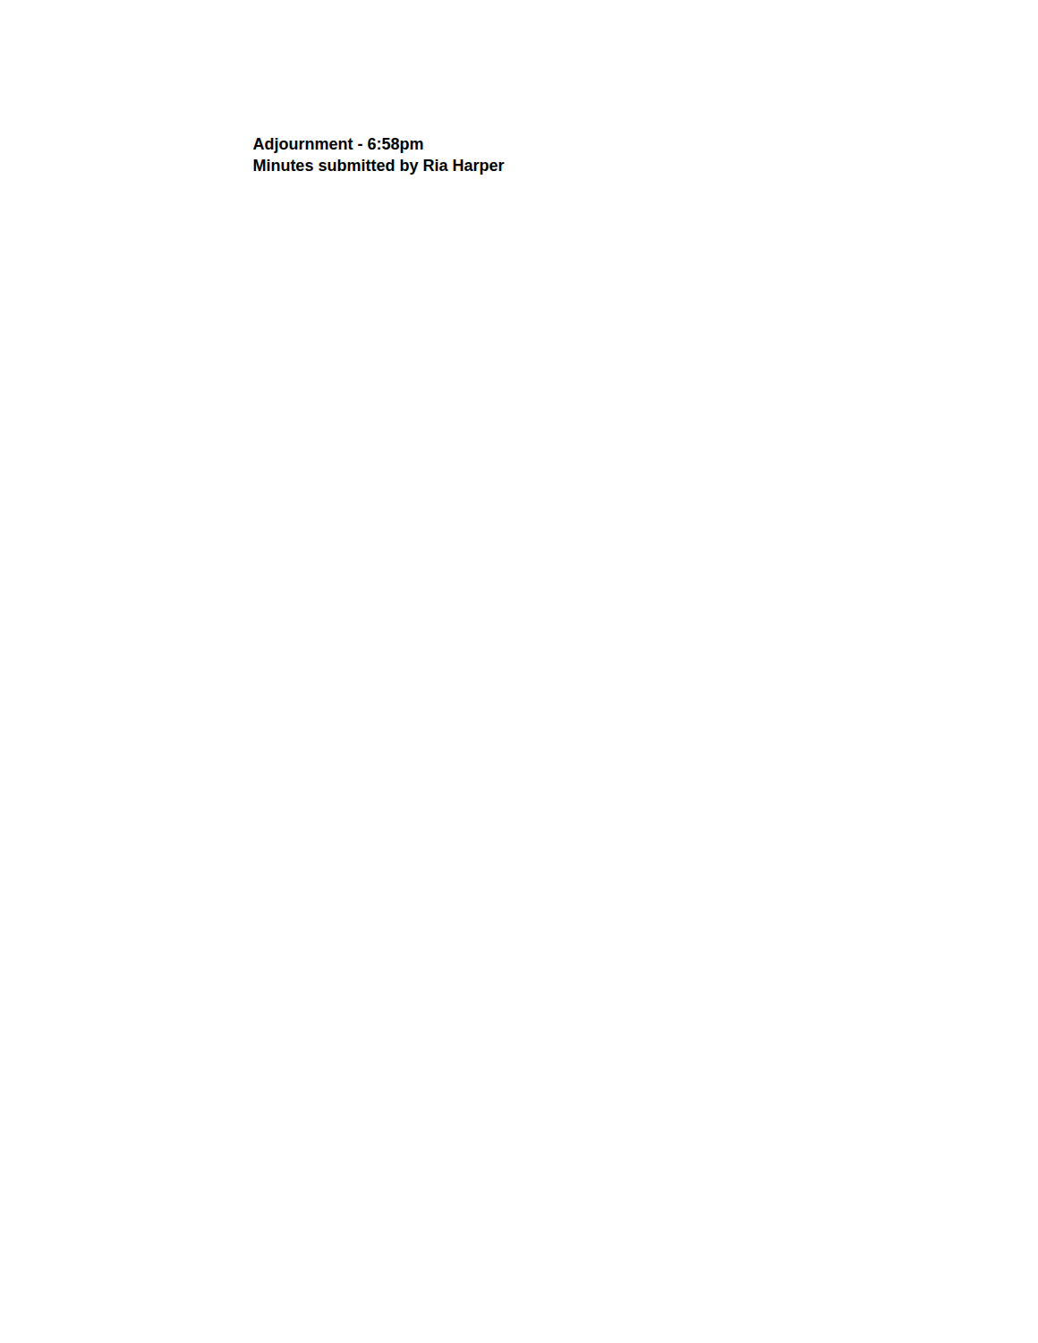Adjournment - 6:58pm
Minutes submitted by Ria Harper